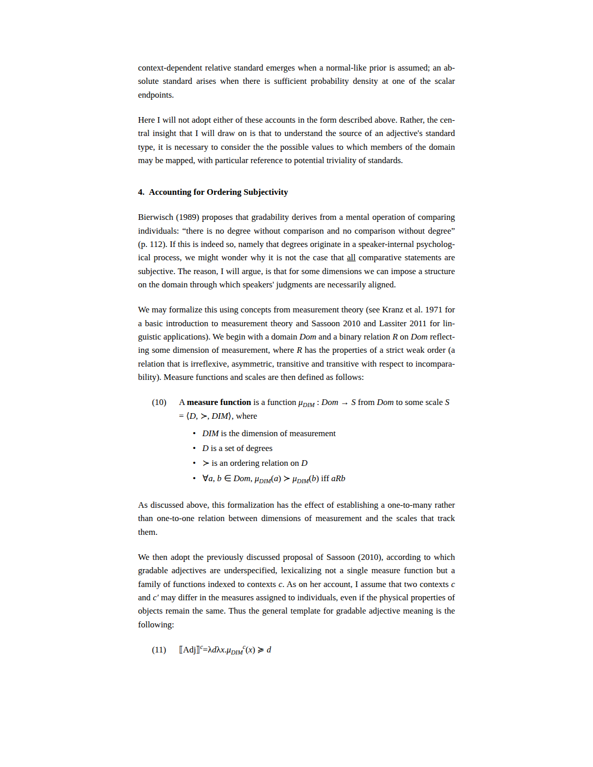context-dependent relative standard emerges when a normal-like prior is assumed; an absolute standard arises when there is sufficient probability density at one of the scalar endpoints.
Here I will not adopt either of these accounts in the form described above. Rather, the central insight that I will draw on is that to understand the source of an adjective's standard type, it is necessary to consider the the possible values to which members of the domain may be mapped, with particular reference to potential triviality of standards.
4. Accounting for Ordering Subjectivity
Bierwisch (1989) proposes that gradability derives from a mental operation of comparing individuals: “there is no degree without comparison and no comparison without degree” (p. 112). If this is indeed so, namely that degrees originate in a speaker-internal psychological process, we might wonder why it is not the case that all comparative statements are subjective. The reason, I will argue, is that for some dimensions we can impose a structure on the domain through which speakers' judgments are necessarily aligned.
We may formalize this using concepts from measurement theory (see Kranz et al. 1971 for a basic introduction to measurement theory and Sassoon 2010 and Lassiter 2011 for linguistic applications). We begin with a domain Dom and a binary relation R on Dom reflecting some dimension of measurement, where R has the properties of a strict weak order (a relation that is irreflexive, asymmetric, transitive and transitive with respect to incomparability). Measure functions and scales are then defined as follows:
(10)
A measure function is a function μDIM : Dom → S from Dom to some scale S = ⟨D, ≻, DIM⟩, where
DIM is the dimension of measurement
D is a set of degrees
≻ is an ordering relation on D
∀a, b ∈ Dom, μDIM(a) ≻ μDIM(b) iff aRb
As discussed above, this formalization has the effect of establishing a one-to-many rather than one-to-one relation between dimensions of measurement and the scales that track them.
We then adopt the previously discussed proposal of Sassoon (2010), according to which gradable adjectives are underspecified, lexicalizing not a single measure function but a family of functions indexed to contexts c. As on her account, I assume that two contexts c and c′ may differ in the measures assigned to individuals, even if the physical properties of objects remain the same. Thus the general template for gradable adjective meaning is the following:
(11)
⟦Adj⟧c=λdλx.μDIMc(x) ≽ d